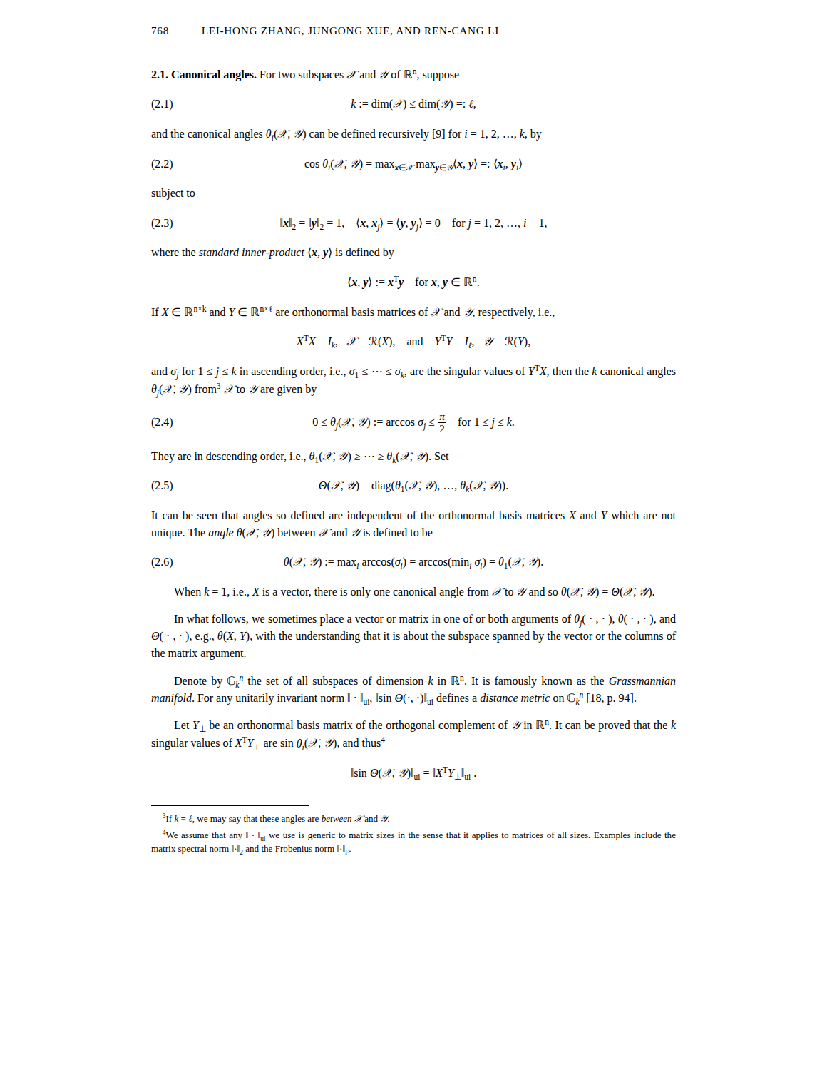768 Lei-Hong Zhang, Jungong Xue, and Ren-Cang Li
2.1. Canonical angles.
For two subspaces 𝒳 and 𝒴 of ℝn, suppose
(2.1) k := dim(𝒳) ≤ dim(𝒴) =: ℓ,
and the canonical angles θi(𝒳, 𝒴) can be defined recursively [9] for i = 1, 2, …, k, by
(2.2) cos θi(𝒳, 𝒴) = maxx∈𝒳 maxy∈𝒴⟨x, y⟩ =: ⟨xi, yi⟩
subject to
(2.3) ‖x‖2 = ‖y‖2 = 1, ⟨x, xj⟩ = ⟨y, yj⟩ = 0 for j = 1, 2, …, i − 1,
where the standard inner-product ⟨x, y⟩ is defined by
⟨x, y⟩ := xTy for x, y ∈ ℝn.
If X ∈ ℝn×k and Y ∈ ℝn×ℓ are orthonormal basis matrices of 𝒳 and 𝒴, respectively, i.e.,
XTX = Ik, 𝒳 = ℛ(X), and YTY = Iℓ, 𝒴 = ℛ(Y),
and σj for 1 ≤ j ≤ k in ascending order, i.e., σ1 ≤ ⋯ ≤ σk, are the singular values of YTX, then the k canonical angles θj(𝒳, 𝒴) from3 𝒳 to 𝒴 are given by
(2.4) 0 ≤ θj(𝒳, 𝒴) := arccos σj ≤ π 2 for 1 ≤ j ≤ k.
They are in descending order, i.e., θ1(𝒳, 𝒴) ≥ ⋯ ≥ θk(𝒳, 𝒴). Set
(2.5) Θ(𝒳, 𝒴) = diag(θ1(𝒳, 𝒴), …, θk(𝒳, 𝒴)).
It can be seen that angles so defined are independent of the orthonormal basis matrices X and Y which are not unique. The angle θ(𝒳, 𝒴) between 𝒳 and 𝒴 is defined to be
(2.6) θ(𝒳, 𝒴) := maxi arccos(σi) = arccos(mini σi) = θ1(𝒳, 𝒴).
When k = 1, i.e., X is a vector, there is only one canonical angle from 𝒳 to 𝒴 and so θ(𝒳, 𝒴) = Θ(𝒳, 𝒴).
In what follows, we sometimes place a vector or matrix in one of or both arguments of θj( · , · ), θ( · , · ), and Θ( · , · ), e.g., θ(X, Y), with the understanding that it is about the subspace spanned by the vector or the columns of the matrix argument.
Denote by 𝔾kn the set of all subspaces of dimension k in ℝn. It is famously known as the Grassmannian manifold. For any unitarily invariant norm ‖ · ‖ui, ‖sin Θ(·, ·)‖ui defines a distance metric on 𝔾kn [18, p. 94].
Let Y⊥ be an orthonormal basis matrix of the orthogonal complement of 𝒴 in ℝn. It can be proved that the k singular values of XTY⊥ are sin θi(𝒳, 𝒴), and thus4
‖sin Θ(𝒳, 𝒴)‖ui = ‖XTY⊥‖ui .
3 If k = ℓ, we may say that these angles are between 𝒳 and 𝒴.
4 We assume that any ‖ · ‖ui we use is generic to matrix sizes in the sense that it applies to matrices of all sizes. Examples include the matrix spectral norm ‖·‖2 and the Frobenius norm ‖·‖F.